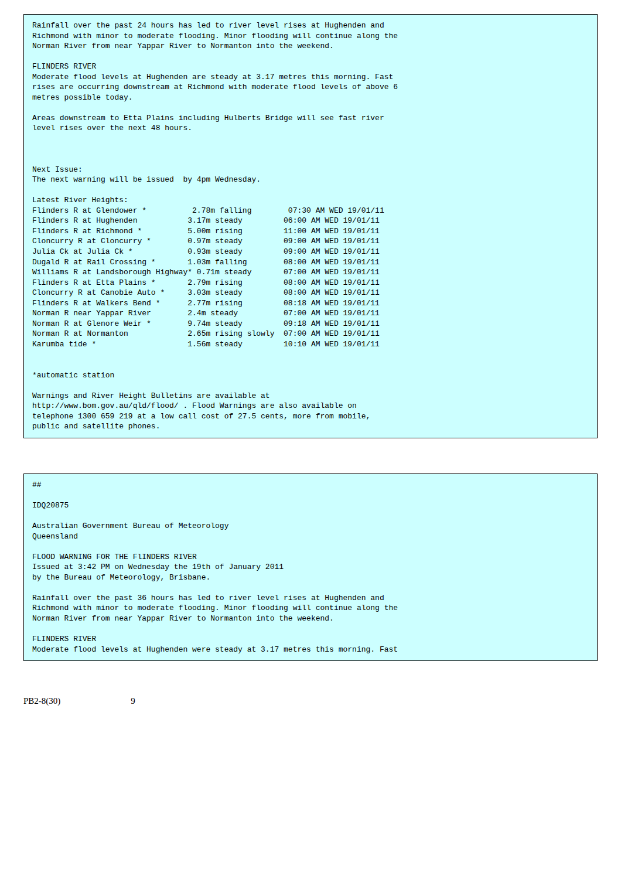Rainfall over the past 24 hours has led to river level rises at Hughenden and Richmond with minor to moderate flooding. Minor flooding will continue along the Norman River from near Yappar River to Normanton into the weekend. FLINDERS RIVER Moderate flood levels at Hughenden are steady at 3.17 metres this morning. Fast rises are occurring downstream at Richmond with moderate flood levels of above 6 metres possible today. Areas downstream to Etta Plains including Hulberts Bridge will see fast river level rises over the next 48 hours. Next Issue: The next warning will be issued by 4pm Wednesday. Latest River Heights: Flinders R at Glendower * 2.78m falling 07:30 AM WED 19/01/11 Flinders R at Hughenden 3.17m steady 06:00 AM WED 19/01/11 Flinders R at Richmond * 5.00m rising 11:00 AM WED 19/01/11 Cloncurry R at Cloncurry * 0.97m steady 09:00 AM WED 19/01/11 Julia Ck at Julia Ck * 0.93m steady 09:00 AM WED 19/01/11 Dugald R at Rail Crossing * 1.03m falling 08:00 AM WED 19/01/11 Williams R at Landsborough Highway* 0.71m steady 07:00 AM WED 19/01/11 Flinders R at Etta Plains * 2.79m rising 08:00 AM WED 19/01/11 Cloncurry R at Canobie Auto * 3.03m steady 08:00 AM WED 19/01/11 Flinders R at Walkers Bend * 2.77m rising 08:18 AM WED 19/01/11 Norman R near Yappar River 2.4m steady 07:00 AM WED 19/01/11 Norman R at Glenore Weir * 9.74m steady 09:18 AM WED 19/01/11 Norman R at Normanton 2.65m rising slowly 07:00 AM WED 19/01/11 Karumba tide * 1.56m steady 10:10 AM WED 19/01/11 *automatic station Warnings and River Height Bulletins are available at http://www.bom.gov.au/qld/flood/ . Flood Warnings are also available on telephone 1300 659 219 at a low call cost of 27.5 cents, more from mobile, public and satellite phones.
## IDQ20875 Australian Government Bureau of Meteorology Queensland FLOOD WARNING FOR THE FlINDERS RIVER Issued at 3:42 PM on Wednesday the 19th of January 2011 by the Bureau of Meteorology, Brisbane. Rainfall over the past 36 hours has led to river level rises at Hughenden and Richmond with minor to moderate flooding. Minor flooding will continue along the Norman River from near Yappar River to Normanton into the weekend. FLINDERS RIVER Moderate flood levels at Hughenden were steady at 3.17 metres this morning. Fast
PB2-8(30) 9